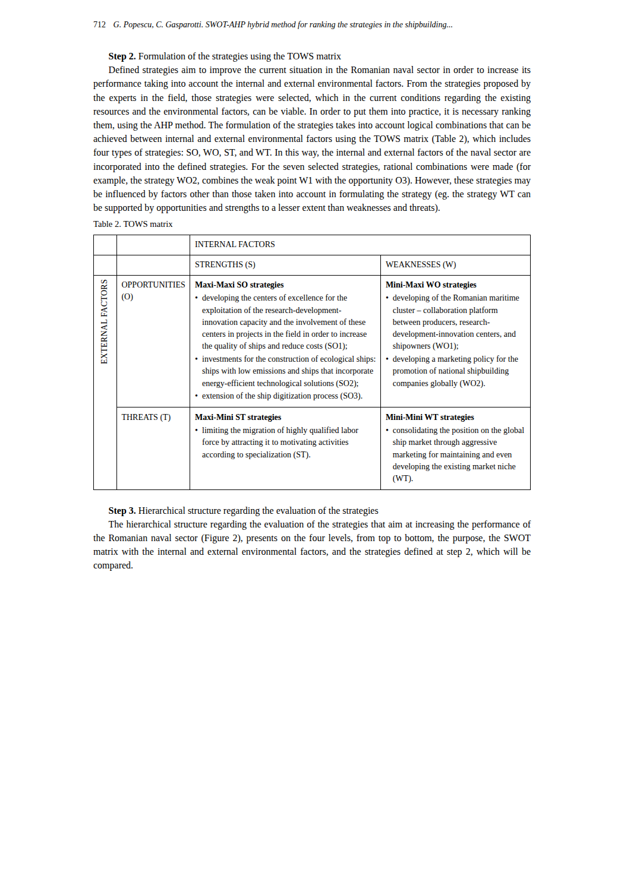712 G. Popescu, C. Gasparotti. SWOT-AHP hybrid method for ranking the strategies in the shipbuilding...
Step 2. Formulation of the strategies using the TOWS matrix
Defined strategies aim to improve the current situation in the Romanian naval sector in order to increase its performance taking into account the internal and external environmental factors. From the strategies proposed by the experts in the field, those strategies were selected, which in the current conditions regarding the existing resources and the environmental factors, can be viable. In order to put them into practice, it is necessary ranking them, using the AHP method. The formulation of the strategies takes into account logical combinations that can be achieved between internal and external environmental factors using the TOWS matrix (Table 2), which includes four types of strategies: SO, WO, ST, and WT. In this way, the internal and external factors of the naval sector are incorporated into the defined strategies. For the seven selected strategies, rational combinations were made (for example, the strategy WO2, combines the weak point W1 with the opportunity O3). However, these strategies may be influenced by factors other than those taken into account in formulating the strategy (eg. the strategy WT can be supported by opportunities and strengths to a lesser extent than weaknesses and threats).
Table 2. TOWS matrix
| | | INTERNAL FACTORS |
| | | STRENGTHS (S) | WEAKNESSES (W) |
| EXTERNAL FACTORS | OPPORTUNITIES (O) | Maxi-Maxi SO strategies developing the centers of excellence for the exploitation of the research-development-innovation capacity and the involvement of these centers in projects in the field in order to increase the quality of ships and reduce costs (SO1); investments for the construction of ecological ships: ships with low emissions and ships that incorporate energy-efficient technological solutions (SO2); extension of the ship digitization process (SO3). | Mini-Maxi WO strategies developing of the Romanian maritime cluster – collaboration platform between producers, research-development-innovation centers, and shipowners (WO1); developing a marketing policy for the promotion of national shipbuilding companies globally (WO2). |
| THREATS (T) | Maxi-Mini ST strategies limiting the migration of highly qualified labor force by attracting it to motivating activities according to specialization (ST). | Mini-Mini WT strategies consolidating the position on the global ship market through aggressive marketing for maintaining and even developing the existing market niche (WT). |
Step 3. Hierarchical structure regarding the evaluation of the strategies
The hierarchical structure regarding the evaluation of the strategies that aim at increasing the performance of the Romanian naval sector (Figure 2), presents on the four levels, from top to bottom, the purpose, the SWOT matrix with the internal and external environmental factors, and the strategies defined at step 2, which will be compared.